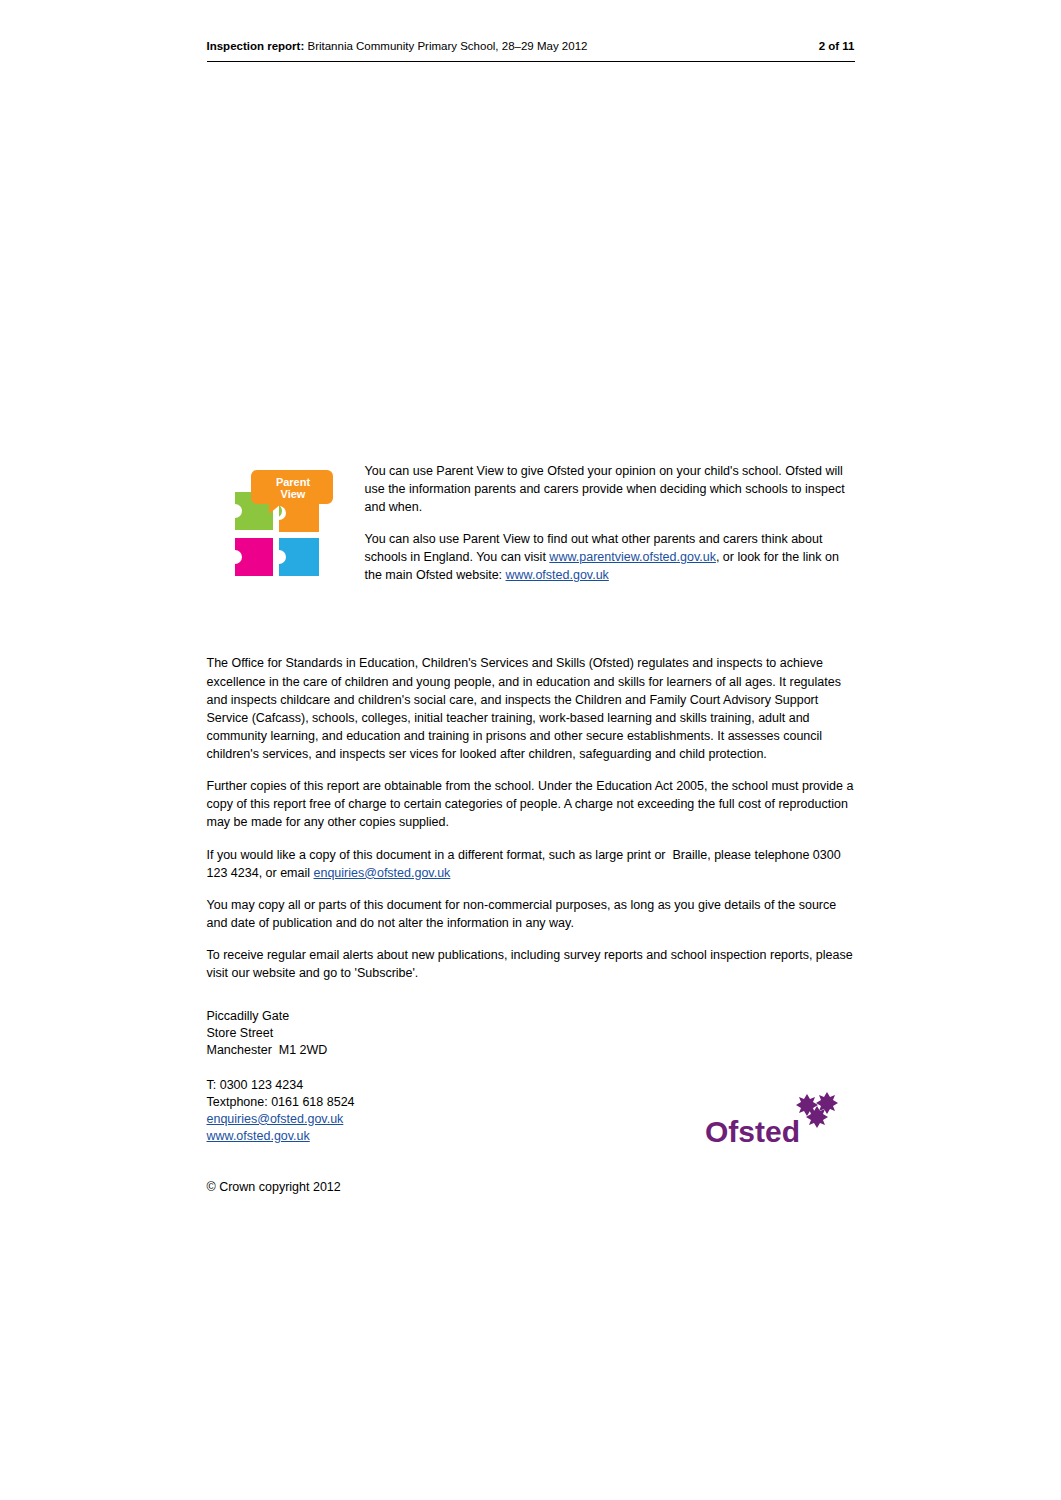Inspection report: Britannia Community Primary School, 28–29 May 2012
2 of 11
Parent View
You can use Parent View to give Ofsted your opinion on your child's school. Ofsted will use the information parents and carers provide when deciding which schools to inspect and when.
You can also use Parent View to find out what other parents and carers think about schools in England. You can visit www.parentview.ofsted.gov.uk, or look for the link on the main Ofsted website: www.ofsted.gov.uk
The Office for Standards in Education, Children's Services and Skills (Ofsted) regulates and inspects to achieve excellence in the care of children and young people, and in education and skills for learners of all ages. It regulates and inspects childcare and children's social care, and inspects the Children and Family Court Advisory Support Service (Cafcass), schools, colleges, initial teacher training, work-based learning and skills training, adult and community learning, and education and training in prisons and other secure establishments. It assesses council children's services, and inspects ser vices for looked after children, safeguarding and child protection.
Further copies of this report are obtainable from the school. Under the Education Act 2005, the school must provide a copy of this report free of charge to certain categories of people. A charge not exceeding the full cost of reproduction may be made for any other copies supplied.
If you would like a copy of this document in a different format, such as large print or Braille, please telephone 0300 123 4234, or email enquiries@ofsted.gov.uk
You may copy all or parts of this document for non-commercial purposes, as long as you give details of the source and date of publication and do not alter the information in any way.
To receive regular email alerts about new publications, including survey reports and school inspection reports, please visit our website and go to 'Subscribe'.
Piccadilly Gate
Store Street
Manchester M1 2WD
T: 0300 123 4234
Textphone: 0161 618 8524
enquiries@ofsted.gov.uk
www.ofsted.gov.uk
Ofsted
© Crown copyright 2012